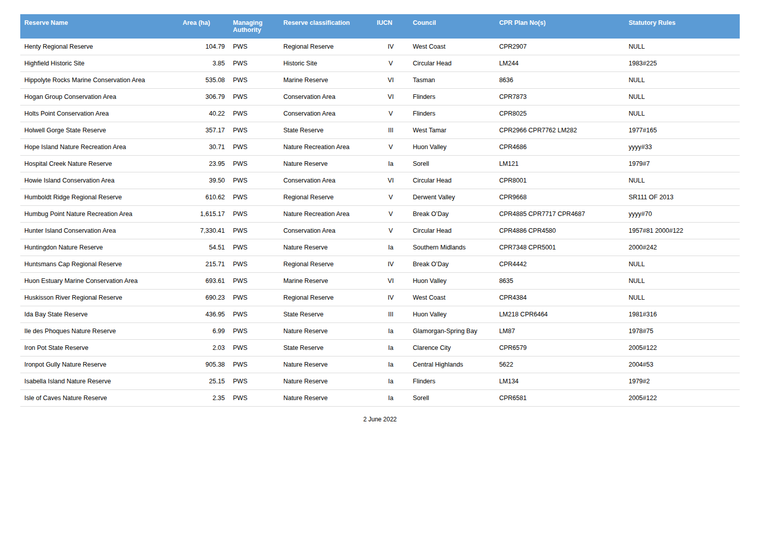| Reserve Name | Area (ha) | Managing Authority | Reserve classification | IUCN | Council | CPR Plan No(s) | Statutory Rules |
| --- | --- | --- | --- | --- | --- | --- | --- |
| Henty Regional Reserve | 104.79 | PWS | Regional Reserve | IV | West Coast | CPR2907 | NULL |
| Highfield Historic Site | 3.85 | PWS | Historic Site | V | Circular Head | LM244 | 1983#225 |
| Hippolyte Rocks Marine Conservation Area | 535.08 | PWS | Marine Reserve | VI | Tasman | 8636 | NULL |
| Hogan Group Conservation Area | 306.79 | PWS | Conservation Area | VI | Flinders | CPR7873 | NULL |
| Holts Point Conservation Area | 40.22 | PWS | Conservation Area | V | Flinders | CPR8025 | NULL |
| Holwell Gorge State Reserve | 357.17 | PWS | State Reserve | III | West Tamar | CPR2966 CPR7762 LM282 | 1977#165 |
| Hope Island Nature Recreation Area | 30.71 | PWS | Nature Recreation Area | V | Huon Valley | CPR4686 | yyyy#33 |
| Hospital Creek Nature Reserve | 23.95 | PWS | Nature Reserve | Ia | Sorell | LM121 | 1979#7 |
| Howie Island Conservation Area | 39.50 | PWS | Conservation Area | VI | Circular Head | CPR8001 | NULL |
| Humboldt Ridge Regional Reserve | 610.62 | PWS | Regional Reserve | V | Derwent Valley | CPR9668 | SR111 OF 2013 |
| Humbug Point Nature Recreation Area | 1,615.17 | PWS | Nature Recreation Area | V | Break O’Day | CPR4885 CPR7717 CPR4687 | yyyy#70 |
| Hunter Island Conservation Area | 7,330.41 | PWS | Conservation Area | V | Circular Head | CPR4886 CPR4580 | 1957#81 2000#122 |
| Huntingdon Nature Reserve | 54.51 | PWS | Nature Reserve | Ia | Southern Midlands | CPR7348 CPR5001 | 2000#242 |
| Huntsmans Cap Regional Reserve | 215.71 | PWS | Regional Reserve | IV | Break O’Day | CPR4442 | NULL |
| Huon Estuary Marine Conservation Area | 693.61 | PWS | Marine Reserve | VI | Huon Valley | 8635 | NULL |
| Huskisson River Regional Reserve | 690.23 | PWS | Regional Reserve | IV | West Coast | CPR4384 | NULL |
| Ida Bay State Reserve | 436.95 | PWS | State Reserve | III | Huon Valley | LM218 CPR6464 | 1981#316 |
| Ile des Phoques Nature Reserve | 6.99 | PWS | Nature Reserve | Ia | Glamorgan-Spring Bay | LM87 | 1978#75 |
| Iron Pot State Reserve | 2.03 | PWS | State Reserve | Ia | Clarence City | CPR6579 | 2005#122 |
| Ironpot Gully Nature Reserve | 905.38 | PWS | Nature Reserve | Ia | Central Highlands | 5622 | 2004#53 |
| Isabella Island Nature Reserve | 25.15 | PWS | Nature Reserve | Ia | Flinders | LM134 | 1979#2 |
| Isle of Caves Nature Reserve | 2.35 | PWS | Nature Reserve | Ia | Sorell | CPR6581 | 2005#122 |
2 June 2022